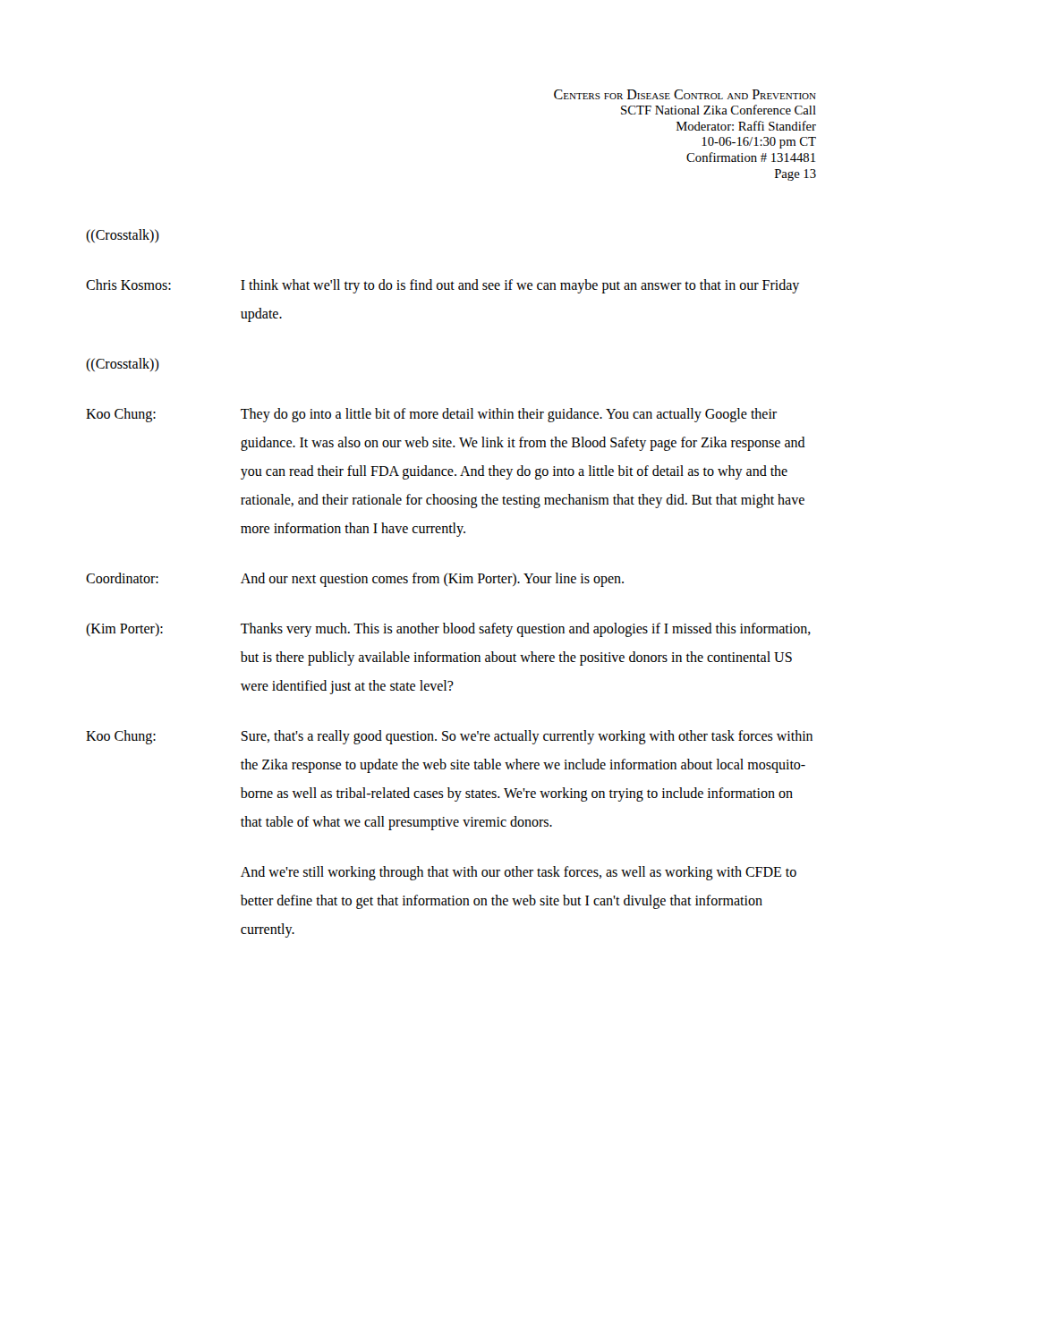Centers for Disease Control and Prevention
SCTF National Zika Conference Call
Moderator: Raffi Standifer
10-06-16/1:30 pm CT
Confirmation # 1314481
Page 13
((Crosstalk))
Chris Kosmos:
I think what we'll try to do is find out and see if we can maybe put an answer to that in our Friday update.
((Crosstalk))
Koo Chung:
They do go into a little bit of more detail within their guidance. You can actually Google their guidance. It was also on our web site. We link it from the Blood Safety page for Zika response and you can read their full FDA guidance. And they do go into a little bit of detail as to why and the rationale, and their rationale for choosing the testing mechanism that they did. But that might have more information than I have currently.
Coordinator:
And our next question comes from (Kim Porter). Your line is open.
(Kim Porter):
Thanks very much. This is another blood safety question and apologies if I missed this information, but is there publicly available information about where the positive donors in the continental US were identified just at the state level?
Koo Chung:
Sure, that's a really good question. So we're actually currently working with other task forces within the Zika response to update the web site table where we include information about local mosquito-borne as well as tribal-related cases by states. We're working on trying to include information on that table of what we call presumptive viremic donors.
And we're still working through that with our other task forces, as well as working with CFDE to better define that to get that information on the web site but I can't divulge that information currently.